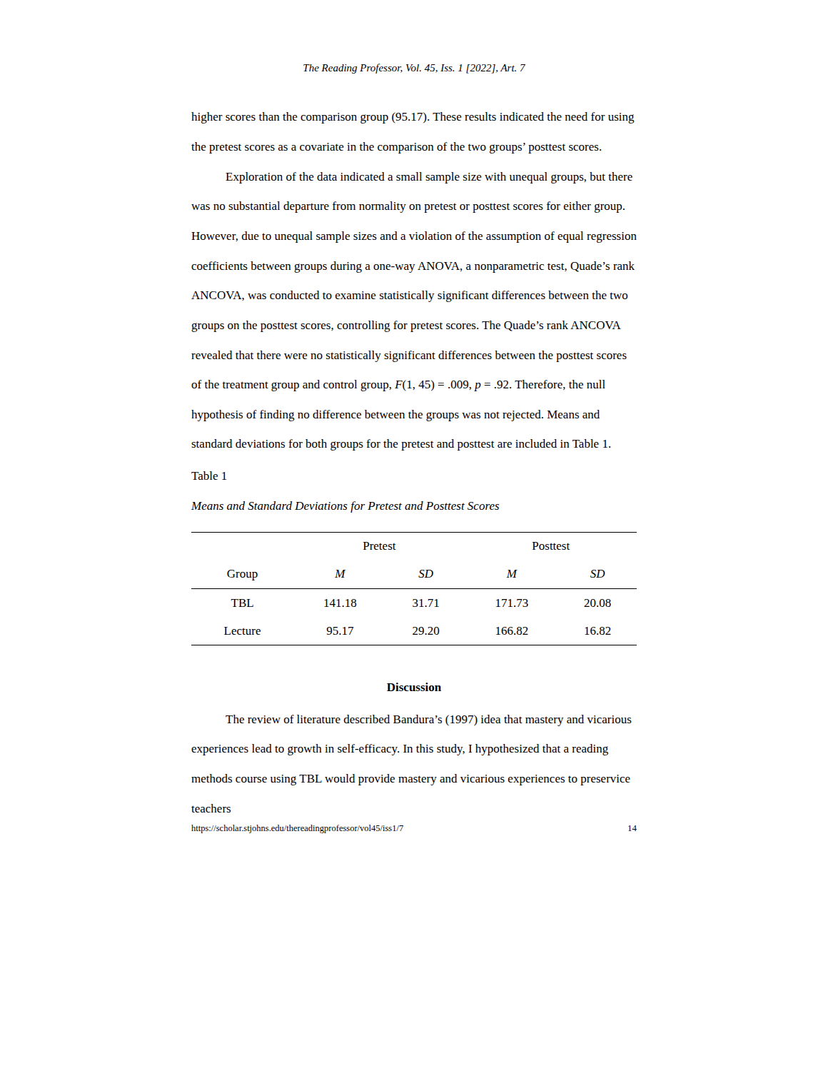The Reading Professor, Vol. 45, Iss. 1 [2022], Art. 7
higher scores than the comparison group (95.17). These results indicated the need for using the pretest scores as a covariate in the comparison of the two groups’ posttest scores.
Exploration of the data indicated a small sample size with unequal groups, but there was no substantial departure from normality on pretest or posttest scores for either group. However, due to unequal sample sizes and a violation of the assumption of equal regression coefficients between groups during a one-way ANOVA, a nonparametric test, Quade’s rank ANCOVA, was conducted to examine statistically significant differences between the two groups on the posttest scores, controlling for pretest scores. The Quade’s rank ANCOVA revealed that there were no statistically significant differences between the posttest scores of the treatment group and control group, F(1, 45) = .009, p = .92. Therefore, the null hypothesis of finding no difference between the groups was not rejected. Means and standard deviations for both groups for the pretest and posttest are included in Table 1.
Table 1
Means and Standard Deviations for Pretest and Posttest Scores
| | Pretest | Posttest |
| Group | M | SD | M | SD |
| TBL | 141.18 | 31.71 | 171.73 | 20.08 |
| Lecture | 95.17 | 29.20 | 166.82 | 16.82 |
Discussion
The review of literature described Bandura’s (1997) idea that mastery and vicarious experiences lead to growth in self-efficacy. In this study, I hypothesized that a reading methods course using TBL would provide mastery and vicarious experiences to preservice teachers
https://scholar.stjohns.edu/thereadingprofessor/vol45/iss1/7 14